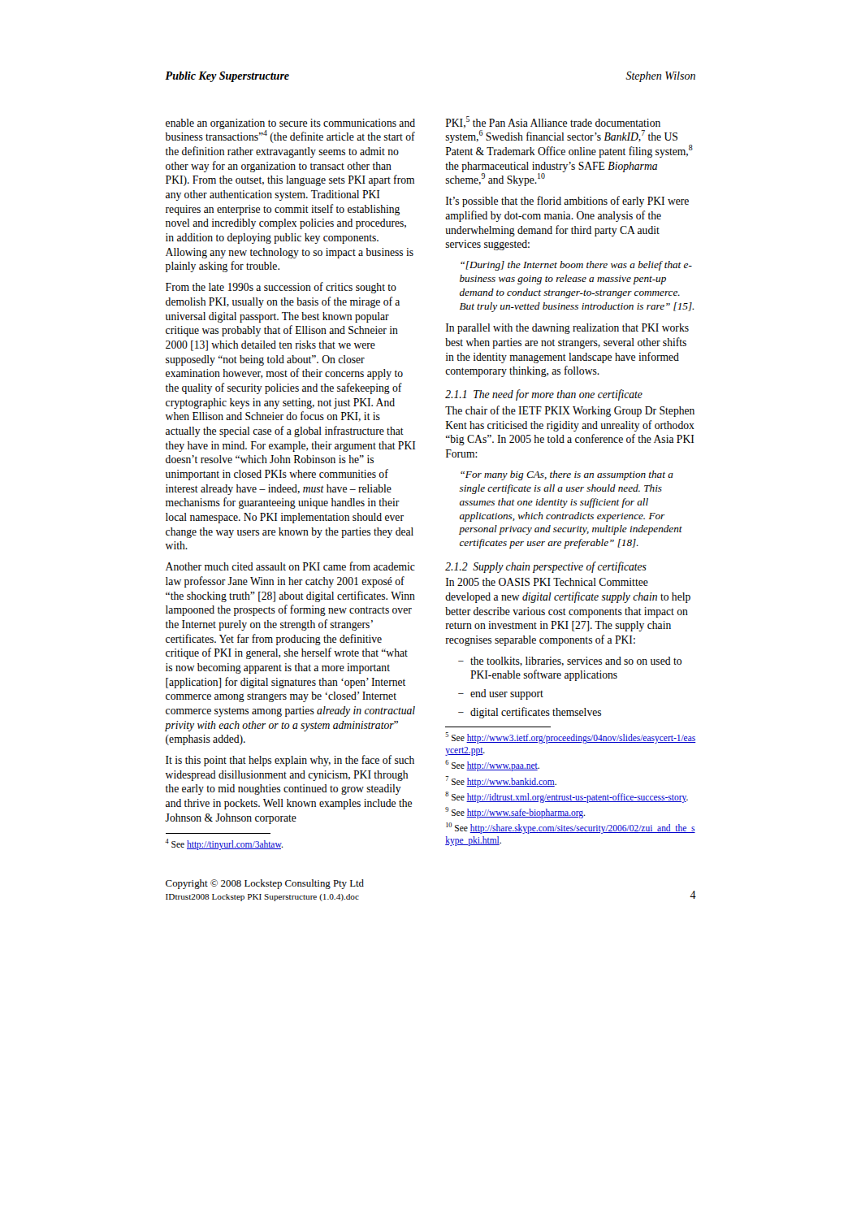Public Key Superstructure Stephen Wilson
enable an organization to secure its communications and business transactions”4 (the definite article at the start of the definition rather extravagantly seems to admit no other way for an organization to transact other than PKI). From the outset, this language sets PKI apart from any other authentication system. Traditional PKI requires an enterprise to commit itself to establishing novel and incredibly complex policies and procedures, in addition to deploying public key components. Allowing any new technology to so impact a business is plainly asking for trouble.
From the late 1990s a succession of critics sought to demolish PKI, usually on the basis of the mirage of a universal digital passport. The best known popular critique was probably that of Ellison and Schneier in 2000 [13] which detailed ten risks that we were supposedly “not being told about”. On closer examination however, most of their concerns apply to the quality of security policies and the safekeeping of cryptographic keys in any setting, not just PKI. And when Ellison and Schneier do focus on PKI, it is actually the special case of a global infrastructure that they have in mind. For example, their argument that PKI doesn’t resolve “which John Robinson is he” is unimportant in closed PKIs where communities of interest already have – indeed, must have – reliable mechanisms for guaranteeing unique handles in their local namespace. No PKI implementation should ever change the way users are known by the parties they deal with.
Another much cited assault on PKI came from academic law professor Jane Winn in her catchy 2001 exposé of “the shocking truth” [28] about digital certificates. Winn lampooned the prospects of forming new contracts over the Internet purely on the strength of strangers’ certificates. Yet far from producing the definitive critique of PKI in general, she herself wrote that “what is now becoming apparent is that a more important [application] for digital signatures than ‘open’ Internet commerce among strangers may be ‘closed’ Internet commerce systems among parties already in contractual privity with each other or to a system administrator” (emphasis added).
It is this point that helps explain why, in the face of such widespread disillusionment and cynicism, PKI through the early to mid noughties continued to grow steadily and thrive in pockets. Well known examples include the Johnson & Johnson corporate
4 See http://tinyurl.com/3ahtaw.
PKI,5 the Pan Asia Alliance trade documentation system,6 Swedish financial sector’s BankID,7 the US Patent & Trademark Office online patent filing system,8 the pharmaceutical industry’s SAFE Biopharma scheme,9 and Skype.10
It’s possible that the florid ambitions of early PKI were amplified by dot-com mania. One analysis of the underwhelming demand for third party CA audit services suggested:
“[During] the Internet boom there was a belief that e-business was going to release a massive pent-up demand to conduct stranger-to-stranger commerce. But truly un-vetted business introduction is rare” [15].
In parallel with the dawning realization that PKI works best when parties are not strangers, several other shifts in the identity management landscape have informed contemporary thinking, as follows.
2.1.1 The need for more than one certificate
The chair of the IETF PKIX Working Group Dr Stephen Kent has criticised the rigidity and unreality of orthodox “big CAs”. In 2005 he told a conference of the Asia PKI Forum:
“For many big CAs, there is an assumption that a single certificate is all a user should need. This assumes that one identity is sufficient for all applications, which contradicts experience. For personal privacy and security, multiple independent certificates per user are preferable” [18].
2.1.2 Supply chain perspective of certificates
In 2005 the OASIS PKI Technical Committee developed a new digital certificate supply chain to help better describe various cost components that impact on return on investment in PKI [27]. The supply chain recognises separable components of a PKI:
the toolkits, libraries, services and so on used to PKI-enable software applications
end user support
digital certificates themselves
5 See http://www3.ietf.org/proceedings/04nov/slides/easycert-1/easycert2.ppt.
6 See http://www.paa.net.
7 See http://www.bankid.com.
8 See http://idtrust.xml.org/entrust-us-patent-office-success-story.
9 See http://www.safe-biopharma.org.
10 See http://share.skype.com/sites/security/2006/02/zui_and_the_skype_pki.html.
Copyright © 2008 Lockstep Consulting Pty Ltd
IDtrust2008 Lockstep PKI Superstructure (1.0.4).doc
4